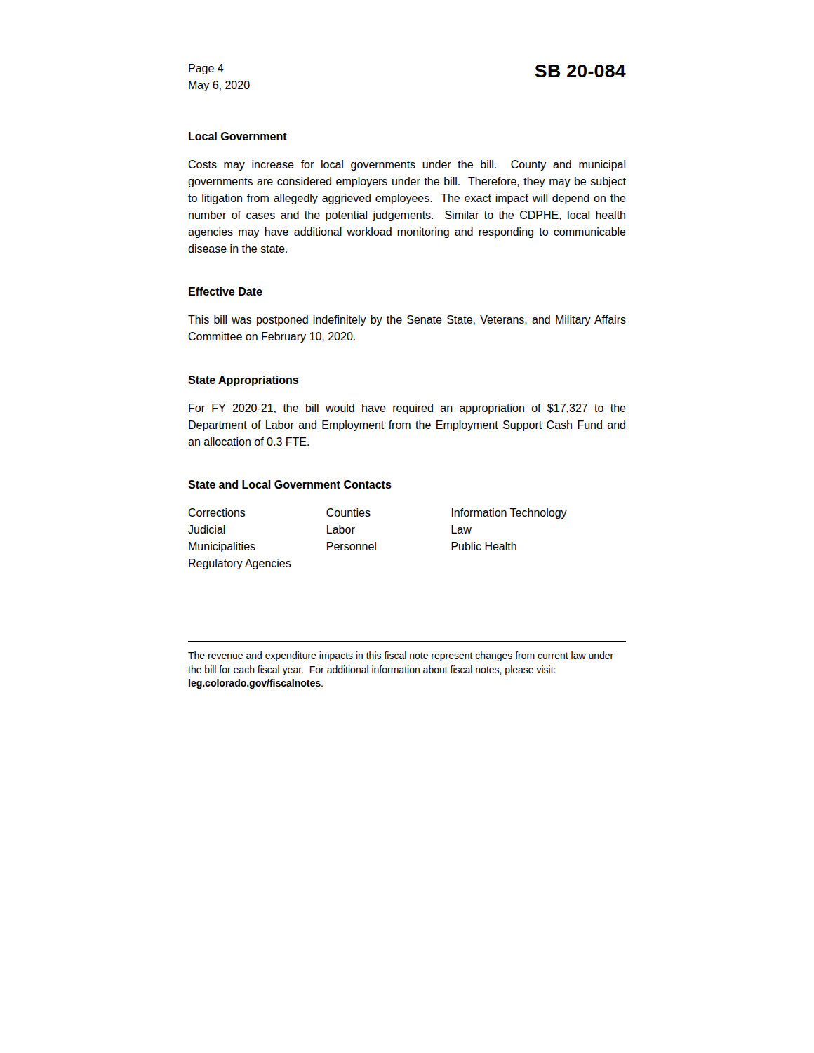Page 4
May 6, 2020
SB 20-084
Local Government
Costs may increase for local governments under the bill. County and municipal governments are considered employers under the bill. Therefore, they may be subject to litigation from allegedly aggrieved employees. The exact impact will depend on the number of cases and the potential judgements. Similar to the CDPHE, local health agencies may have additional workload monitoring and responding to communicable disease in the state.
Effective Date
This bill was postponed indefinitely by the Senate State, Veterans, and Military Affairs Committee on February 10, 2020.
State Appropriations
For FY 2020-21, the bill would have required an appropriation of $17,327 to the Department of Labor and Employment from the Employment Support Cash Fund and an allocation of 0.3 FTE.
State and Local Government Contacts
| Corrections | Counties | Information Technology |
| Judicial | Labor | Law |
| Municipalities | Personnel | Public Health |
| Regulatory Agencies | | |
The revenue and expenditure impacts in this fiscal note represent changes from current law under the bill for each fiscal year. For additional information about fiscal notes, please visit: leg.colorado.gov/fiscalnotes.